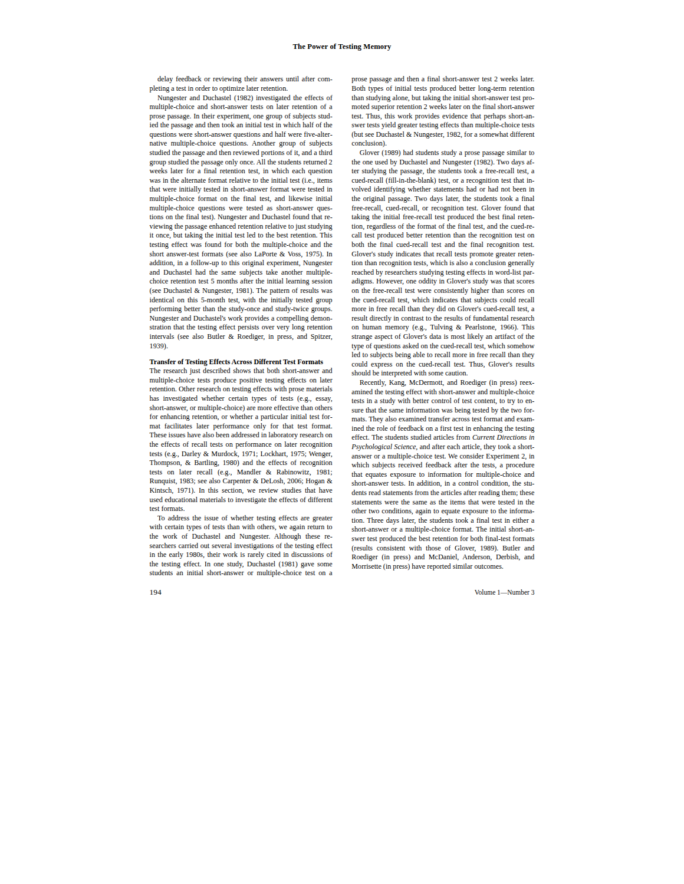The Power of Testing Memory
delay feedback or reviewing their answers until after completing a test in order to optimize later retention.
Nungester and Duchastel (1982) investigated the effects of multiple-choice and short-answer tests on later retention of a prose passage. In their experiment, one group of subjects studied the passage and then took an initial test in which half of the questions were short-answer questions and half were five-alternative multiple-choice questions. Another group of subjects studied the passage and then reviewed portions of it, and a third group studied the passage only once. All the students returned 2 weeks later for a final retention test, in which each question was in the alternate format relative to the initial test (i.e., items that were initially tested in short-answer format were tested in multiple-choice format on the final test, and likewise initial multiple-choice questions were tested as short-answer questions on the final test). Nungester and Duchastel found that reviewing the passage enhanced retention relative to just studying it once, but taking the initial test led to the best retention. This testing effect was found for both the multiple-choice and the short answer-test formats (see also LaPorte & Voss, 1975). In addition, in a follow-up to this original experiment, Nungester and Duchastel had the same subjects take another multiple-choice retention test 5 months after the initial learning session (see Duchastel & Nungester, 1981). The pattern of results was identical on this 5-month test, with the initially tested group performing better than the study-once and study-twice groups. Nungester and Duchastel's work provides a compelling demonstration that the testing effect persists over very long retention intervals (see also Butler & Roediger, in press, and Spitzer, 1939).
Transfer of Testing Effects Across Different Test Formats
The research just described shows that both short-answer and multiple-choice tests produce positive testing effects on later retention. Other research on testing effects with prose materials has investigated whether certain types of tests (e.g., essay, short-answer, or multiple-choice) are more effective than others for enhancing retention, or whether a particular initial test format facilitates later performance only for that test format. These issues have also been addressed in laboratory research on the effects of recall tests on performance on later recognition tests (e.g., Darley & Murdock, 1971; Lockhart, 1975; Wenger, Thompson, & Bartling, 1980) and the effects of recognition tests on later recall (e.g., Mandler & Rabinowitz, 1981; Runquist, 1983; see also Carpenter & DeLosh, 2006; Hogan & Kintsch, 1971). In this section, we review studies that have used educational materials to investigate the effects of different test formats.
To address the issue of whether testing effects are greater with certain types of tests than with others, we again return to the work of Duchastel and Nungester. Although these researchers carried out several investigations of the testing effect in the early 1980s, their work is rarely cited in discussions of the testing effect. In one study, Duchastel (1981) gave some students an initial short-answer or multiple-choice test on a prose passage and then a final short-answer test 2 weeks later. Both types of initial tests produced better long-term retention than studying alone, but taking the initial short-answer test promoted superior retention 2 weeks later on the final short-answer test. Thus, this work provides evidence that perhaps short-answer tests yield greater testing effects than multiple-choice tests (but see Duchastel & Nungester, 1982, for a somewhat different conclusion).
Glover (1989) had students study a prose passage similar to the one used by Duchastel and Nungester (1982). Two days after studying the passage, the students took a free-recall test, a cued-recall (fill-in-the-blank) test, or a recognition test that involved identifying whether statements had or had not been in the original passage. Two days later, the students took a final free-recall, cued-recall, or recognition test. Glover found that taking the initial free-recall test produced the best final retention, regardless of the format of the final test, and the cued-recall test produced better retention than the recognition test on both the final cued-recall test and the final recognition test. Glover's study indicates that recall tests promote greater retention than recognition tests, which is also a conclusion generally reached by researchers studying testing effects in word-list paradigms. However, one oddity in Glover's study was that scores on the free-recall test were consistently higher than scores on the cued-recall test, which indicates that subjects could recall more in free recall than they did on Glover's cued-recall test, a result directly in contrast to the results of fundamental research on human memory (e.g., Tulving & Pearlstone, 1966). This strange aspect of Glover's data is most likely an artifact of the type of questions asked on the cued-recall test, which somehow led to subjects being able to recall more in free recall than they could express on the cued-recall test. Thus, Glover's results should be interpreted with some caution.
Recently, Kang, McDermott, and Roediger (in press) reexamined the testing effect with short-answer and multiple-choice tests in a study with better control of test content, to try to ensure that the same information was being tested by the two formats. They also examined transfer across test format and examined the role of feedback on a first test in enhancing the testing effect. The students studied articles from Current Directions in Psychological Science, and after each article, they took a short-answer or a multiple-choice test. We consider Experiment 2, in which subjects received feedback after the tests, a procedure that equates exposure to information for multiple-choice and short-answer tests. In addition, in a control condition, the students read statements from the articles after reading them; these statements were the same as the items that were tested in the other two conditions, again to equate exposure to the information. Three days later, the students took a final test in either a short-answer or a multiple-choice format. The initial short-answer test produced the best retention for both final-test formats (results consistent with those of Glover, 1989). Butler and Roediger (in press) and McDaniel, Anderson, Derbish, and Morrisette (in press) have reported similar outcomes.
194 Volume 1—Number 3